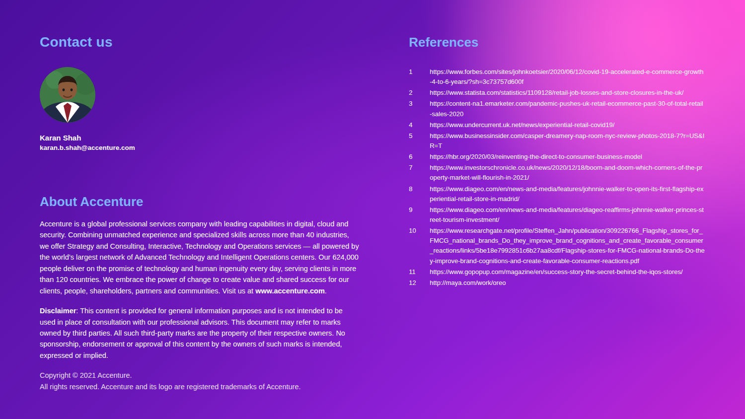Contact us
Karan Shah
karan.b.shah@accenture.com
About Accenture
Accenture is a global professional services company with leading capabilities in digital, cloud and security. Combining unmatched experience and specialized skills across more than 40 industries, we offer Strategy and Consulting, Interactive, Technology and Operations services — all powered by the world’s largest network of Advanced Technology and Intelligent Operations centers. Our 624,000 people deliver on the promise of technology and human ingenuity every day, serving clients in more than 120 countries. We embrace the power of change to create value and shared success for our clients, people, shareholders, partners and communities. Visit us at www.accenture.com.
Disclaimer: This content is provided for general information purposes and is not intended to be used in place of consultation with our professional advisors. This document may refer to marks owned by third parties. All such third-party marks are the property of their respective owners. No sponsorship, endorsement or approval of this content by the owners of such marks is intended, expressed or implied.
Copyright © 2021 Accenture.
All rights reserved. Accenture and its logo are registered trademarks of Accenture.
References
https://www.forbes.com/sites/johnkoetsier/2020/06/12/covid-19-accelerated-e-commerce-growth-4-to-6-years/?sh=3c73757d600f
https://www.statista.com/statistics/1109128/retail-job-losses-and-store-closures-in-the-uk/
https://content-na1.emarketer.com/pandemic-pushes-uk-retail-ecommerce-past-30-of-total-retail-sales-2020
https://www.undercurrent.uk.net/news/experiential-retail-covid19/
https://www.businessinsider.com/casper-dreamery-nap-room-nyc-review-photos-2018-7?r=US&IR=T
https://hbr.org/2020/03/reinventing-the-direct-to-consumer-business-model
https://www.investorschronicle.co.uk/news/2020/12/18/boom-and-doom-which-corners-of-the-property-market-will-flourish-in-2021/
https://www.diageo.com/en/news-and-media/features/johnnie-walker-to-open-its-first-flagship-experiential-retail-store-in-madrid/
https://www.diageo.com/en/news-and-media/features/diageo-reaffirms-johnnie-walker-princes-street-tourism-investment/
https://www.researchgate.net/profile/Steffen_Jahn/publication/309226766_Flagship_stores_for_FMCG_national_brands_Do_they_improve_brand_cognitions_and_create_favorable_consumer_reactions/links/5be18e7992851c6b27aa8cdf/Flagship-stores-for-FMCG-national-brands-Do-they-improve-brand-cognitions-and-create-favorable-consumer-reactions.pdf
https://www.gopopup.com/magazine/en/success-story-the-secret-behind-the-iqos-stores/
http://maya.com/work/oreo